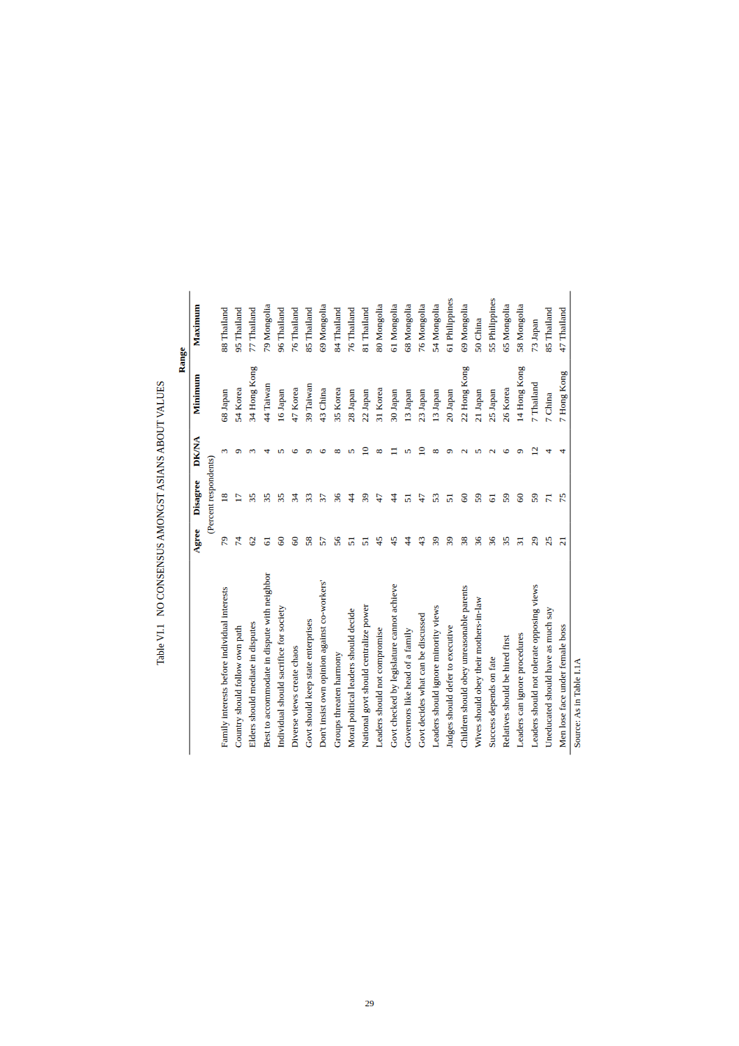Table VI.1 NO CONSENSUS AMONGST ASIANS ABOUT VALUES
| | | | | Range |
| --- | --- | --- | --- | --- |
| | Agree | Disagree | DK/NA | Minimum | Maximum |
| | (Percent respondents) | | |
| Family interests before individual interests | 79 | 18 | 3 | 68 Japan | 88 Thailand |
| Country should follow own path | 74 | 17 | 9 | 54 Korea | 95 Thailand |
| Elders should mediate in disputes | 62 | 35 | 3 | 34 Hong Kong | 77 Thailand |
| Best to accommodate in dispute with neighbor | 61 | 35 | 4 | 44 Taiwan | 79 Mongolia |
| Individual should sacrifice for society | 60 | 35 | 5 | 16 Japan | 96 Thailand |
| Diverse views create chaos | 60 | 34 | 6 | 47 Korea | 76 Thailand |
| Govt should keep state enterprises | 58 | 33 | 9 | 39 Taiwan | 85 Thailand |
| Don't insist own opinion against co-workers' | 57 | 37 | 6 | 43 China | 69 Mongolia |
| Groups threaten harmony | 56 | 36 | 8 | 35 Korea | 84 Thailand |
| Moral political leaders should decide | 51 | 44 | 5 | 28 Japan | 76 Thailand |
| National govt should centralize power | 51 | 39 | 10 | 22 Japan | 81 Thailand |
| Leaders should not compromise | 45 | 47 | 8 | 31 Korea | 80 Mongolia |
| Govt checked by legislature cannot achieve | 45 | 44 | 11 | 30 Japan | 61 Mongolia |
| Governors like head of a family | 44 | 51 | 5 | 13 Japan | 68 Mongolia |
| Govt decides what can be discussed | 43 | 47 | 10 | 23 Japan | 76 Mongolia |
| Leaders should ignore minority views | 39 | 53 | 8 | 13 Japan | 54 Mongolia |
| Judges should defer to executive | 39 | 51 | 9 | 20 Japan | 61 Philippines |
| Children should obey unreasonable parents | 38 | 60 | 2 | 22 Hong Kong | 69 Mongolia |
| Wives should obey their mothers-in-law | 36 | 59 | 5 | 21 Japan | 50 China |
| Success depends on fate | 36 | 61 | 2 | 25 Japan | 55 Philippines |
| Relatives should be hired first | 35 | 59 | 6 | 26 Korea | 65 Mongolia |
| Leaders can ignore procedures | 31 | 60 | 9 | 14 Hong Kong | 58 Mongolia |
| Leaders should not tolerate opposing views | 29 | 59 | 12 | 7 Thailand | 73 Japan |
| Uneducated should have as much say | 25 | 71 | 4 | 7 China | 85 Thailand |
| Men lose face under female boss | 21 | 75 | 4 | 7 Hong Kong | 47 Thailand |
| Source: As in Table I.1A |
29